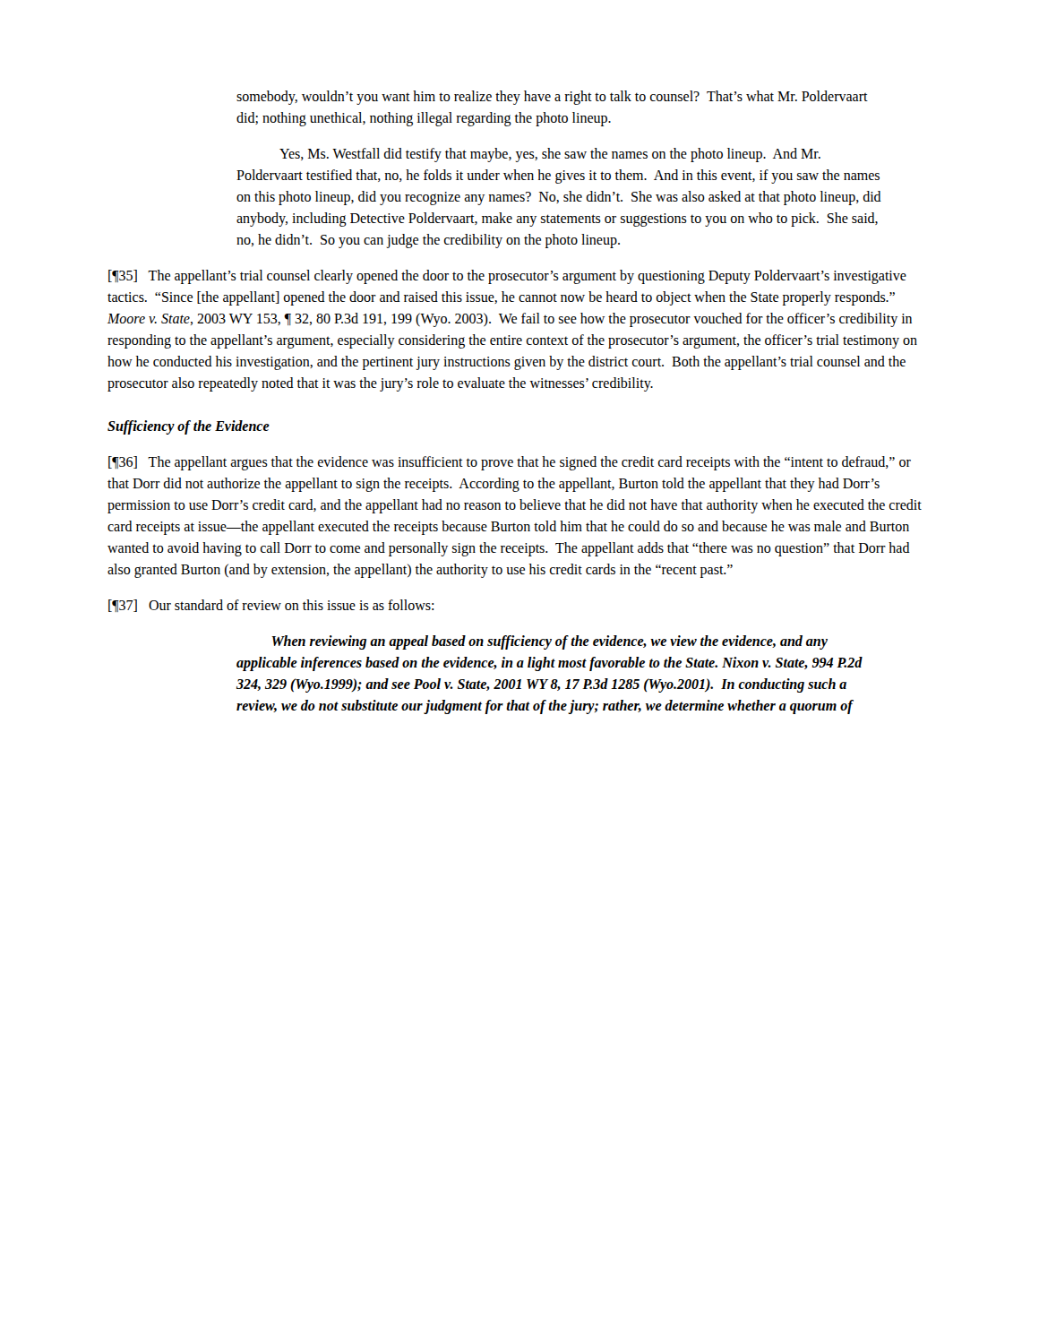somebody, wouldn’t you want him to realize they have a right to talk to counsel? That’s what Mr. Poldervaart did; nothing unethical, nothing illegal regarding the photo lineup.
Yes, Ms. Westfall did testify that maybe, yes, she saw the names on the photo lineup. And Mr. Poldervaart testified that, no, he folds it under when he gives it to them. And in this event, if you saw the names on this photo lineup, did you recognize any names? No, she didn’t. She was also asked at that photo lineup, did anybody, including Detective Poldervaart, make any statements or suggestions to you on who to pick. She said, no, he didn’t. So you can judge the credibility on the photo lineup.
[¶35] The appellant’s trial counsel clearly opened the door to the prosecutor’s argument by questioning Deputy Poldervaart’s investigative tactics. “Since [the appellant] opened the door and raised this issue, he cannot now be heard to object when the State properly responds.” Moore v. State, 2003 WY 153, ¶ 32, 80 P.3d 191, 199 (Wyo. 2003). We fail to see how the prosecutor vouched for the officer’s credibility in responding to the appellant’s argument, especially considering the entire context of the prosecutor’s argument, the officer’s trial testimony on how he conducted his investigation, and the pertinent jury instructions given by the district court. Both the appellant’s trial counsel and the prosecutor also repeatedly noted that it was the jury’s role to evaluate the witnesses’ credibility.
Sufficiency of the Evidence
[¶36] The appellant argues that the evidence was insufficient to prove that he signed the credit card receipts with the “intent to defraud,” or that Dorr did not authorize the appellant to sign the receipts. According to the appellant, Burton told the appellant that they had Dorr’s permission to use Dorr’s credit card, and the appellant had no reason to believe that he did not have that authority when he executed the credit card receipts at issue—the appellant executed the receipts because Burton told him that he could do so and because he was male and Burton wanted to avoid having to call Dorr to come and personally sign the receipts. The appellant adds that “there was no question” that Dorr had also granted Burton (and by extension, the appellant) the authority to use his credit cards in the “recent past.”
[¶37] Our standard of review on this issue is as follows:
When reviewing an appeal based on sufficiency of the evidence, we view the evidence, and any applicable inferences based on the evidence, in a light most favorable to the State. Nixon v. State, 994 P.2d 324, 329 (Wyo.1999); and see Pool v. State, 2001 WY 8, 17 P.3d 1285 (Wyo.2001). In conducting such a review, we do not substitute our judgment for that of the jury; rather, we determine whether a quorum of